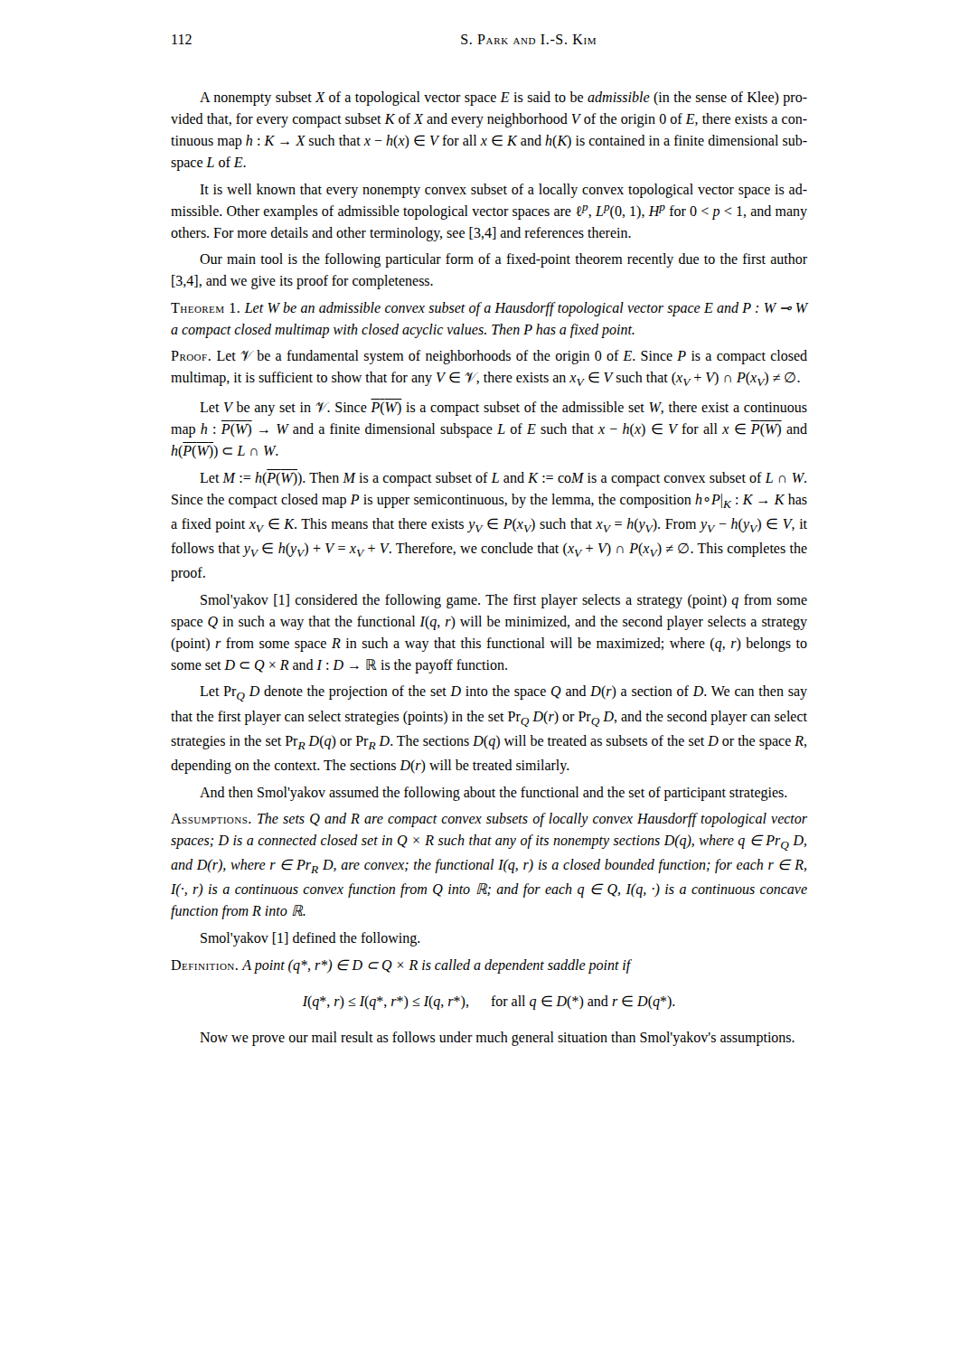112 S. Park and I.-S. Kim
A nonempty subset X of a topological vector space E is said to be admissible (in the sense of Klee) provided that, for every compact subset K of X and every neighborhood V of the origin 0 of E, there exists a continuous map h : K → X such that x − h(x) ∈ V for all x ∈ K and h(K) is contained in a finite dimensional subspace L of E.
It is well known that every nonempty convex subset of a locally convex topological vector space is admissible. Other examples of admissible topological vector spaces are ℓp, Lp(0, 1), Hp for 0 < p < 1, and many others. For more details and other terminology, see [3,4] and references therein.
Our main tool is the following particular form of a fixed-point theorem recently due to the first author [3,4], and we give its proof for completeness.
Theorem 1. Let W be an admissible convex subset of a Hausdorff topological vector space E and P : W ⊸ W a compact closed multimap with closed acyclic values. Then P has a fixed point.
Proof. Let 𝒱 be a fundamental system of neighborhoods of the origin 0 of E. Since P is a compact closed multimap, it is sufficient to show that for any V ∈ 𝒱, there exists an xV ∈ V such that (xV + V) ∩ P(xV) ≠ ∅.
Let V be any set in 𝒱. Since P(W) is a compact subset of the admissible set W, there exist a continuous map h : P(W) → W and a finite dimensional subspace L of E such that x − h(x) ∈ V for all x ∈ P(W) and h(P(W)) ⊂ L ∩ W.
Let M := h(P(W)). Then M is a compact subset of L and K := coM is a compact convex subset of L ∩ W. Since the compact closed map P is upper semicontinuous, by the lemma, the composition h∘P|K : K → K has a fixed point xV ∈ K. This means that there exists yV ∈ P(xV) such that xV = h(yV). From yV − h(yV) ∈ V, it follows that yV ∈ h(yV) + V = xV + V. Therefore, we conclude that (xV + V) ∩ P(xV) ≠ ∅. This completes the proof.
Smol'yakov [1] considered the following game. The first player selects a strategy (point) q from some space Q in such a way that the functional I(q, r) will be minimized, and the second player selects a strategy (point) r from some space R in such a way that this functional will be maximized; where (q, r) belongs to some set D ⊂ Q × R and I : D → ℝ is the payoff function.
Let PrQ D denote the projection of the set D into the space Q and D(r) a section of D. We can then say that the first player can select strategies (points) in the set PrQ D(r) or PrQ D, and the second player can select strategies in the set PrR D(q) or PrR D. The sections D(q) will be treated as subsets of the set D or the space R, depending on the context. The sections D(r) will be treated similarly.
And then Smol'yakov assumed the following about the functional and the set of participant strategies.
Assumptions. The sets Q and R are compact convex subsets of locally convex Hausdorff topological vector spaces; D is a connected closed set in Q × R such that any of its nonempty sections D(q), where q ∈ PrQ D, and D(r), where r ∈ PrR D, are convex; the functional I(q, r) is a closed bounded function; for each r ∈ R, I(·, r) is a continuous convex function from Q into ℝ; and for each q ∈ Q, I(q, ·) is a continuous concave function from R into ℝ.
Smol'yakov [1] defined the following.
Definition. A point (q*, r*) ∈ D ⊂ Q × R is called a dependent saddle point if
I(q*, r) ≤ I(q*, r*) ≤ I(q, r*), for all q ∈ D(*) and r ∈ D(q*).
Now we prove our mail result as follows under much general situation than Smol'yakov's assumptions.